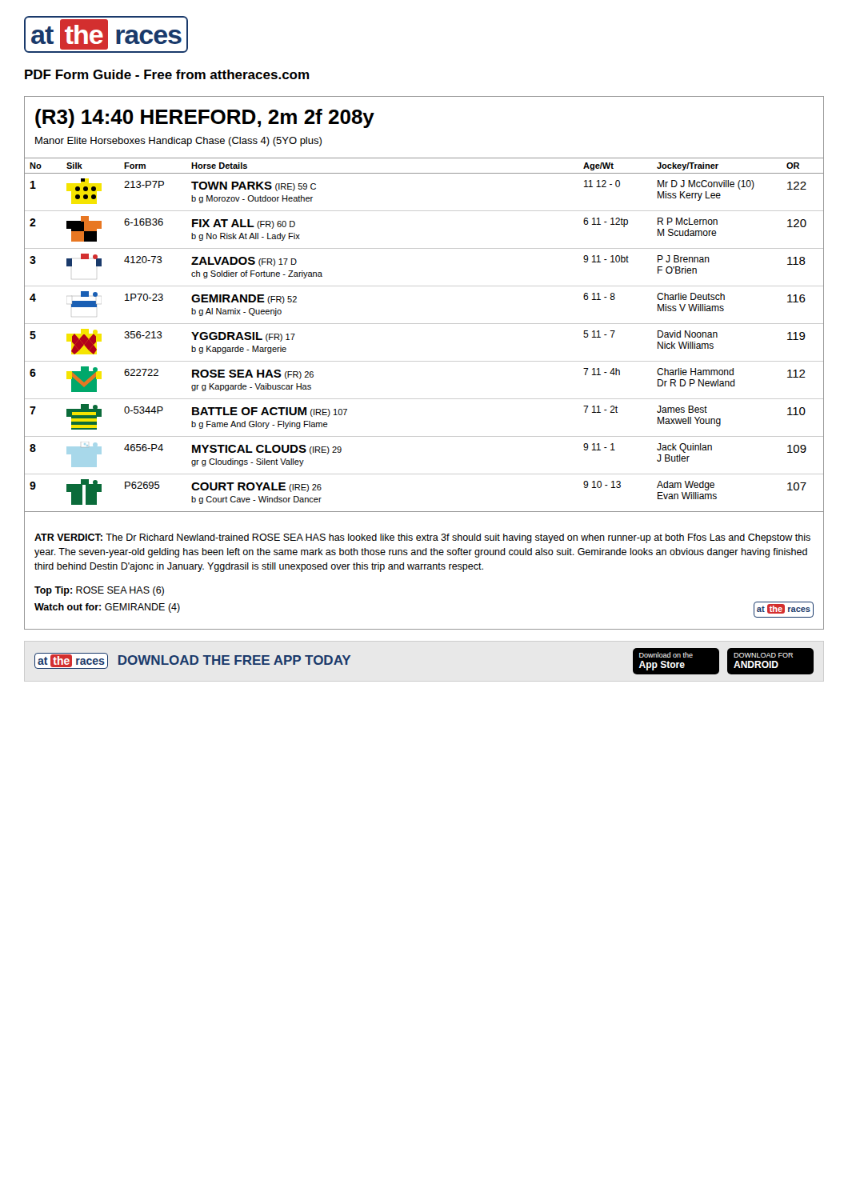at the races
PDF Form Guide - Free from attheraces.com
(R3) 14:40 HEREFORD, 2m 2f 208y
Manor Elite Horseboxes Handicap Chase (Class 4) (5YO plus)
| No | Silk | Form | Horse Details | Age/Wt | Jockey/Trainer | OR |
| --- | --- | --- | --- | --- | --- | --- |
| 1 | | 213-P7P | TOWN PARKS (IRE) 59 C b g Morozov - Outdoor Heather | 11 12 - 0 | Mr D J McConville (10) Miss Kerry Lee | 122 |
| 2 | | 6-16B36 | FIX AT ALL (FR) 60 D b g No Risk At All - Lady Fix | 6 11 - 12tp | R P McLernon M Scudamore | 120 |
| 3 | | 4120-73 | ZALVADOS (FR) 17 D ch g Soldier of Fortune - Zariyana | 9 11 - 10bt | P J Brennan F O'Brien | 118 |
| 4 | | 1P70-23 | GEMIRANDE (FR) 52 b g Al Namix - Queenjo | 6 11 - 8 | Charlie Deutsch Miss V Williams | 116 |
| 5 | | 356-213 | YGGDRASIL (FR) 17 b g Kapgarde - Margerie | 5 11 - 7 | David Noonan Nick Williams | 119 |
| 6 | | 622722 | ROSE SEA HAS (FR) 26 gr g Kapgarde - Vaibuscar Has | 7 11 - 4h | Charlie Hammond Dr R D P Newland | 112 |
| 7 | | 0-5344P | BATTLE OF ACTIUM (IRE) 107 b g Fame And Glory - Flying Flame | 7 11 - 2t | James Best Maxwell Young | 110 |
| 8 | | 4656-P4 | MYSTICAL CLOUDS (IRE) 29 gr g Cloudings - Silent Valley | 9 11 - 1 | Jack Quinlan J Butler | 109 |
| 9 | | P62695 | COURT ROYALE (IRE) 26 b g Court Cave - Windsor Dancer | 9 10 - 13 | Adam Wedge Evan Williams | 107 |
ATR VERDICT: The Dr Richard Newland-trained ROSE SEA HAS has looked like this extra 3f should suit having stayed on when runner-up at both Ffos Las and Chepstow this year. The seven-year-old gelding has been left on the same mark as both those runs and the softer ground could also suit. Gemirande looks an obvious danger having finished third behind Destin D'ajonc in January. Yggdrasil is still unexposed over this trip and warrants respect.
Top Tip: ROSE SEA HAS (6)
Watch out for: GEMIRANDE (4)
at the races
at the races DOWNLOAD THE FREE APP TODAY
Download on theApp Store DOWNLOAD FORANDROID